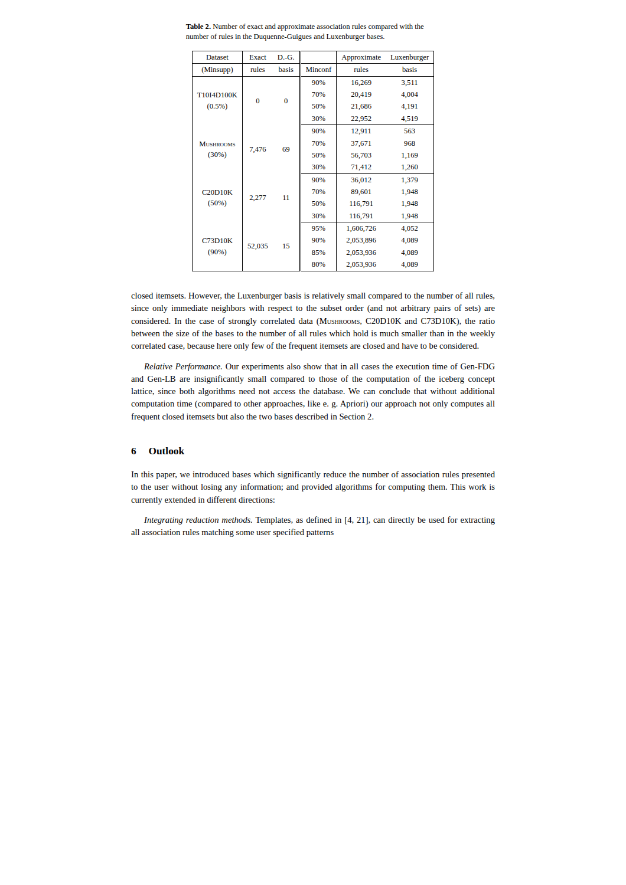Table 2. Number of exact and approximate association rules compared with the number of rules in the Duquenne-Guigues and Luxenburger bases.
| Dataset | Exact | D.-G. | | Approximate | Luxenburger |
| --- | --- | --- | --- | --- | --- |
| (Minsupp) | rules | basis | Minconf | rules | basis |
| T10I4D100K (0.5%) | 0 | 0 | 90% | 16,269 | 3,511 |
| 70% | 20,419 | 4,004 |
| 50% | 21,686 | 4,191 |
| 30% | 22,952 | 4,519 |
| Mushrooms (30%) | 7,476 | 69 | 90% | 12,911 | 563 |
| 70% | 37,671 | 968 |
| 50% | 56,703 | 1,169 |
| 30% | 71,412 | 1,260 |
| C20D10K (50%) | 2,277 | 11 | 90% | 36,012 | 1,379 |
| 70% | 89,601 | 1,948 |
| 50% | 116,791 | 1,948 |
| 30% | 116,791 | 1,948 |
| C73D10K (90%) | 52,035 | 15 | 95% | 1,606,726 | 4,052 |
| 90% | 2,053,896 | 4,089 |
| 85% | 2,053,936 | 4,089 |
| 80% | 2,053,936 | 4,089 |
closed itemsets. However, the Luxenburger basis is relatively small compared to the number of all rules, since only immediate neighbors with respect to the subset order (and not arbitrary pairs of sets) are considered. In the case of strongly correlated data (Mushrooms, C20D10K and C73D10K), the ratio between the size of the bases to the number of all rules which hold is much smaller than in the weekly correlated case, because here only few of the frequent itemsets are closed and have to be considered.
Relative Performance. Our experiments also show that in all cases the execution time of Gen-FDG and Gen-LB are insignificantly small compared to those of the computation of the iceberg concept lattice, since both algorithms need not access the database. We can conclude that without additional computation time (compared to other approaches, like e. g. Apriori) our approach not only computes all frequent closed itemsets but also the two bases described in Section 2.
6 Outlook
In this paper, we introduced bases which significantly reduce the number of association rules presented to the user without losing any information; and provided algorithms for computing them. This work is currently extended in different directions:
Integrating reduction methods. Templates, as defined in [4, 21], can directly be used for extracting all association rules matching some user specified patterns